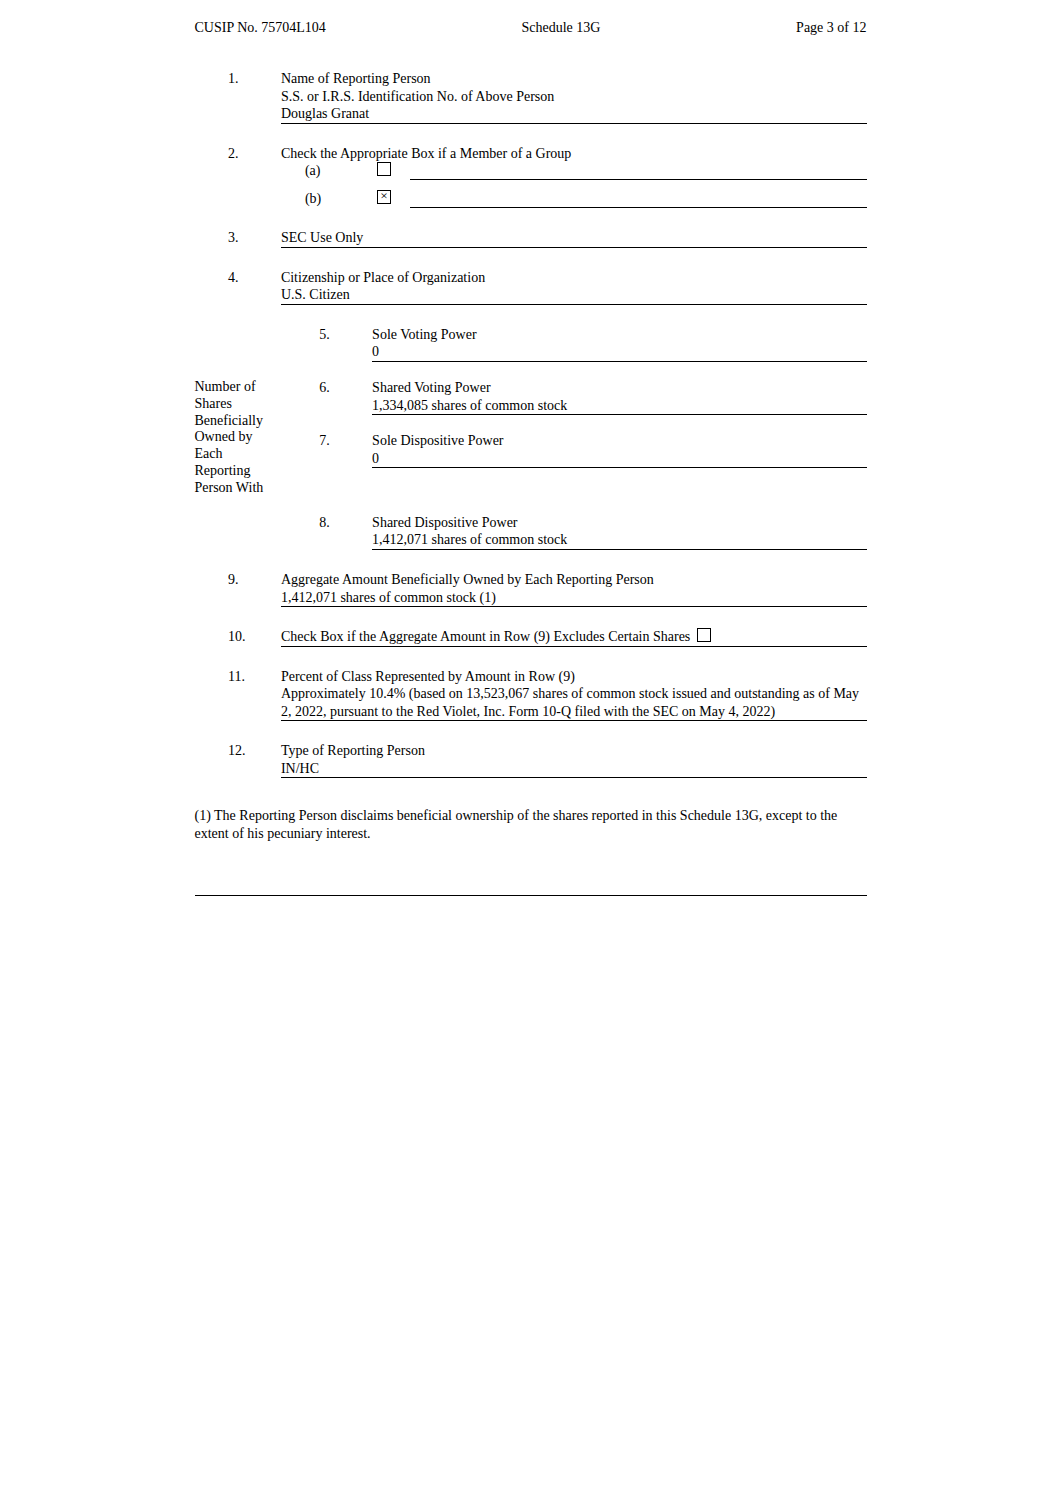CUSIP No. 75704L104
Schedule 13G
Page 3 of 12
| 1. | Name of Reporting Person S.S. or I.R.S. Identification No. of Above Person Douglas Granat |
| 2. | Check the Appropriate Box if a Member of a Group |
| | / (a) / / / / (b) / / / |
| 3. | SEC Use Only |
| 4. | Citizenship or Place of Organization U.S. Citizen |
| | / 5. / Sole Voting Power 0 / |
| Number of Shares Beneficially Owned by Each Reporting Person With | / 6. / Shared Voting Power 1,334,085 shares of common stock / / 7. / Sole Dispositive Power 0 / |
| | / 8. / Shared Dispositive Power 1,412,071 shares of common stock / |
| 9. | Aggregate Amount Beneficially Owned by Each Reporting Person 1,412,071 shares of common stock (1) |
| 10. | Check Box if the Aggregate Amount in Row (9) Excludes Certain Shares |
| 11. | Percent of Class Represented by Amount in Row (9) Approximately 10.4% (based on 13,523,067 shares of common stock issued and outstanding as of May 2, 2022, pursuant to the Red Violet, Inc. Form 10-Q filed with the SEC on May 4, 2022) |
| 12. | Type of Reporting Person IN/HC |
(1) The Reporting Person disclaims beneficial ownership of the shares reported in this Schedule 13G, except to the extent of his pecuniary interest.